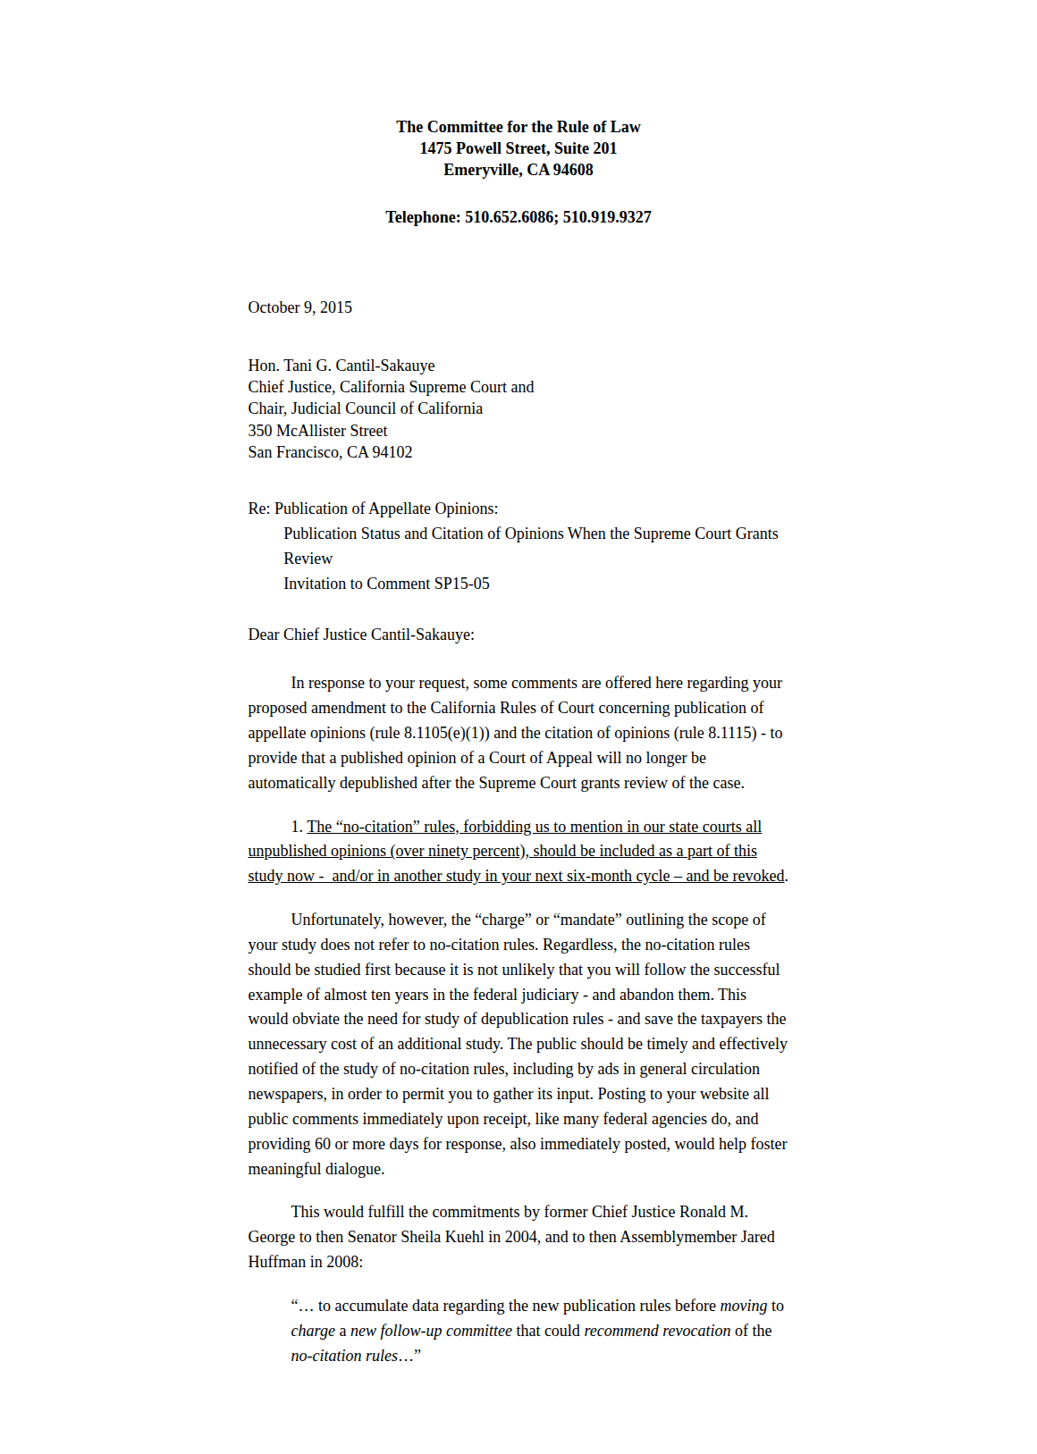The Committee for the Rule of Law
1475 Powell Street, Suite 201
Emeryville, CA 94608
Telephone: 510.652.6086; 510.919.9327
October 9, 2015
Hon. Tani G. Cantil-Sakauye
Chief Justice, California Supreme Court and
Chair, Judicial Council of California
350 McAllister Street
San Francisco, CA 94102
Re: Publication of Appellate Opinions: Publication Status and Citation of Opinions When the Supreme Court Grants Review Invitation to Comment SP15-05
Dear Chief Justice Cantil-Sakauye:
In response to your request, some comments are offered here regarding your proposed amendment to the California Rules of Court concerning publication of appellate opinions (rule 8.1105(e)(1)) and the citation of opinions (rule 8.1115) - to provide that a published opinion of a Court of Appeal will no longer be automatically depublished after the Supreme Court grants review of the case.
1. The “no-citation” rules, forbidding us to mention in our state courts all unpublished opinions (over ninety percent), should be included as a part of this study now - and/or in another study in your next six-month cycle – and be revoked.
Unfortunately, however, the “charge” or “mandate” outlining the scope of your study does not refer to no-citation rules. Regardless, the no-citation rules should be studied first because it is not unlikely that you will follow the successful example of almost ten years in the federal judiciary - and abandon them. This would obviate the need for study of depublication rules - and save the taxpayers the unnecessary cost of an additional study. The public should be timely and effectively notified of the study of no-citation rules, including by ads in general circulation newspapers, in order to permit you to gather its input. Posting to your website all public comments immediately upon receipt, like many federal agencies do, and providing 60 or more days for response, also immediately posted, would help foster meaningful dialogue.
This would fulfill the commitments by former Chief Justice Ronald M. George to then Senator Sheila Kuehl in 2004, and to then Assemblymember Jared Huffman in 2008:
“… to accumulate data regarding the new publication rules before moving to charge a new follow-up committee that could recommend revocation of the no-citation rules…”